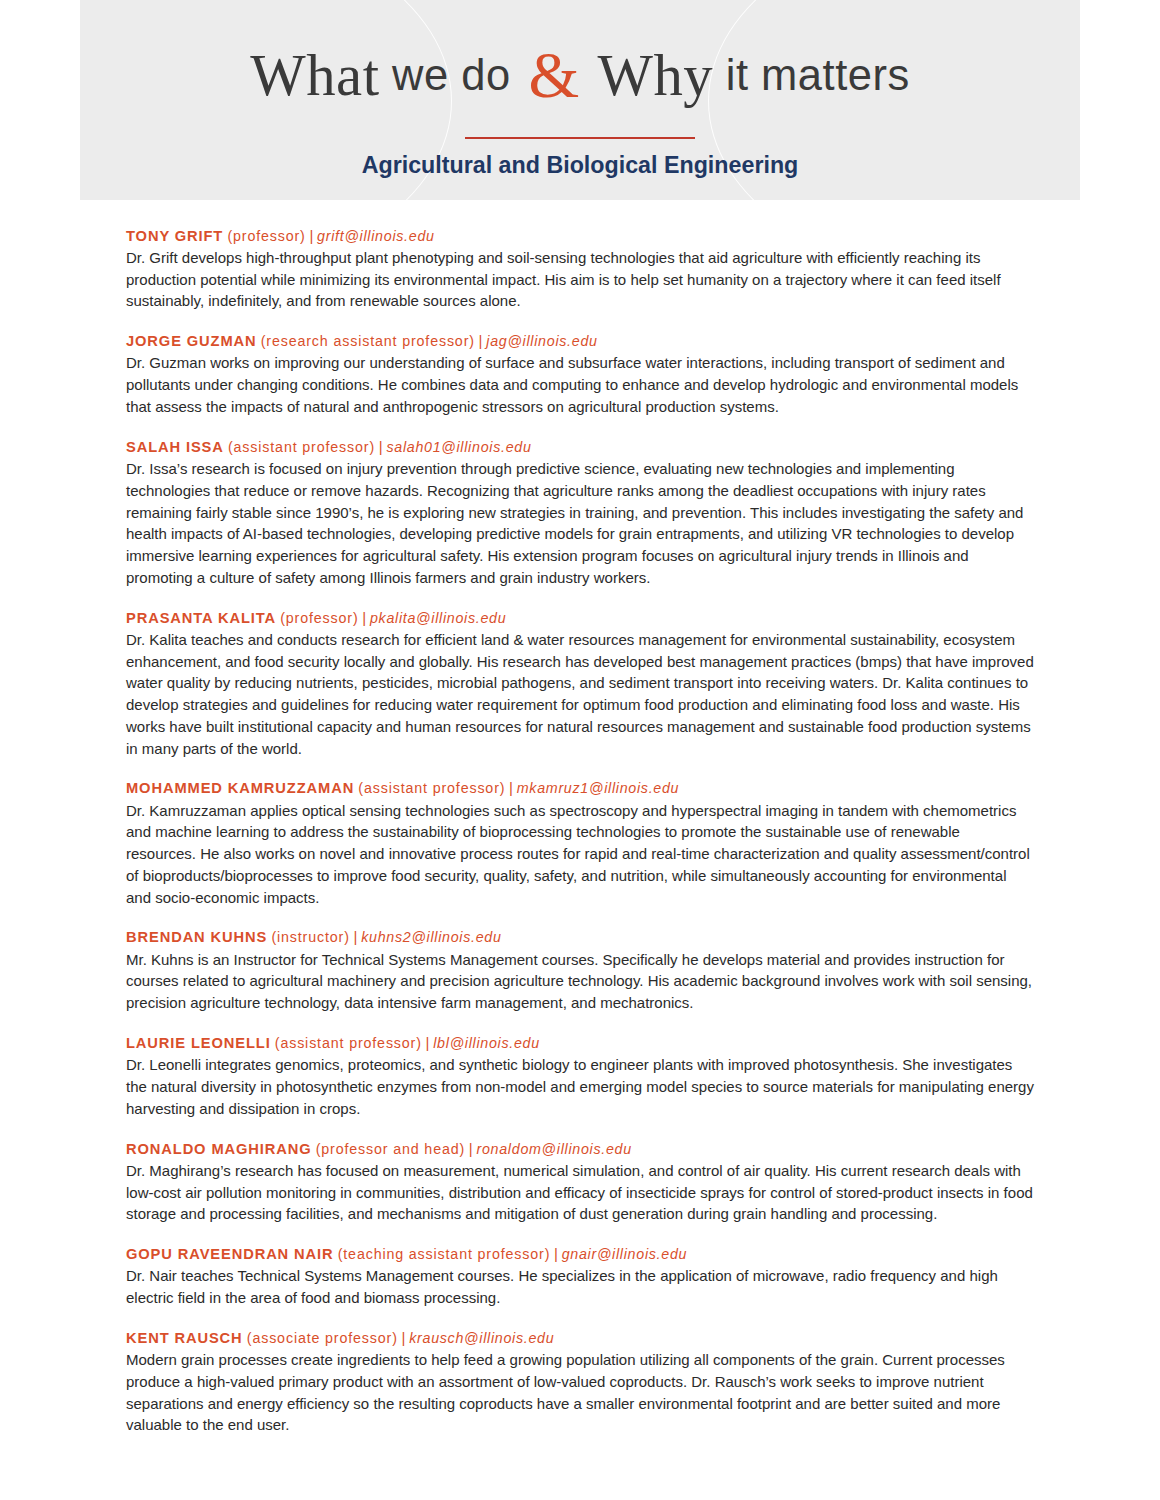What we do & Why it matters
Agricultural and Biological Engineering
Tony Grift (professor)|grift@illinois.edu
Dr. Grift develops high-throughput plant phenotyping and soil-sensing technologies that aid agriculture with efficiently reaching its production potential while minimizing its environmental impact. His aim is to help set humanity on a trajectory where it can feed itself sustainably, indefinitely, and from renewable sources alone.
Jorge Guzman (research assistant professor)|jag@illinois.edu
Dr. Guzman works on improving our understanding of surface and subsurface water interactions, including transport of sediment and pollutants under changing conditions. He combines data and computing to enhance and develop hydrologic and environmental models that assess the impacts of natural and anthropogenic stressors on agricultural production systems.
Salah Issa (assistant professor)|salah01@illinois.edu
Dr. Issa’s research is focused on injury prevention through predictive science, evaluating new technologies and implementing technologies that reduce or remove hazards. Recognizing that agriculture ranks among the deadliest occupations with injury rates remaining fairly stable since 1990’s, he is exploring new strategies in training, and prevention. This includes investigating the safety and health impacts of AI-based technologies, developing predictive models for grain entrapments, and utilizing VR technologies to develop immersive learning experiences for agricultural safety. His extension program focuses on agricultural injury trends in Illinois and promoting a culture of safety among Illinois farmers and grain industry workers.
Prasanta Kalita (professor)|pkalita@illinois.edu
Dr. Kalita teaches and conducts research for efficient land & water resources management for environmental sustainability, ecosystem enhancement, and food security locally and globally. His research has developed best management practices (bmps) that have improved water quality by reducing nutrients, pesticides, microbial pathogens, and sediment transport into receiving waters. Dr. Kalita continues to develop strategies and guidelines for reducing water requirement for optimum food production and eliminating food loss and waste. His works have built institutional capacity and human resources for natural resources management and sustainable food production systems in many parts of the world.
Mohammed Kamruzzaman (assistant professor)|mkamruz1@illinois.edu
Dr. Kamruzzaman applies optical sensing technologies such as spectroscopy and hyperspectral imaging in tandem with chemometrics and machine learning to address the sustainability of bioprocessing technologies to promote the sustainable use of renewable resources. He also works on novel and innovative process routes for rapid and real-time characterization and quality assessment/control of bioproducts/bioprocesses to improve food security, quality, safety, and nutrition, while simultaneously accounting for environmental and socio-economic impacts.
Brendan Kuhns (instructor)|kuhns2@illinois.edu
Mr. Kuhns is an Instructor for Technical Systems Management courses. Specifically he develops material and provides instruction for courses related to agricultural machinery and precision agriculture technology. His academic background involves work with soil sensing, precision agriculture technology, data intensive farm management, and mechatronics.
Laurie Leonelli (assistant professor)|lbl@illinois.edu
Dr. Leonelli integrates genomics, proteomics, and synthetic biology to engineer plants with improved photosynthesis. She investigates the natural diversity in photosynthetic enzymes from non-model and emerging model species to source materials for manipulating energy harvesting and dissipation in crops.
Ronaldo Maghirang (professor and head)|ronaldom@illinois.edu
Dr. Maghirang’s research has focused on measurement, numerical simulation, and control of air quality. His current research deals with low-cost air pollution monitoring in communities, distribution and efficacy of insecticide sprays for control of stored-product insects in food storage and processing facilities, and mechanisms and mitigation of dust generation during grain handling and processing.
Gopu Raveendran Nair (teaching assistant professor)|gnair@illinois.edu
Dr. Nair teaches Technical Systems Management courses. He specializes in the application of microwave, radio frequency and high electric field in the area of food and biomass processing.
Kent Rausch (associate professor)|krausch@illinois.edu
Modern grain processes create ingredients to help feed a growing population utilizing all components of the grain. Current processes produce a high-valued primary product with an assortment of low-valued coproducts. Dr. Rausch’s work seeks to improve nutrient separations and energy efficiency so the resulting coproducts have a smaller environmental footprint and are better suited and more valuable to the end user.